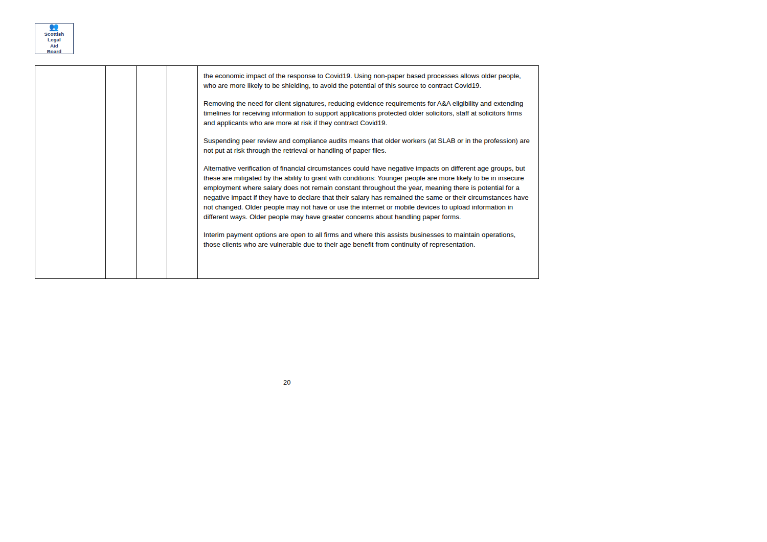👥
Scottish
Legal
Aid
Board
| | | | | the economic impact of the response to Covid19. Using non-paper based processes allows older people, who are more likely to be shielding, to avoid the potential of this source to contract Covid19. Removing the need for client signatures, reducing evidence requirements for A&A eligibility and extending timelines for receiving information to support applications protected older solicitors, staff at solicitors firms and applicants who are more at risk if they contract Covid19. Suspending peer review and compliance audits means that older workers (at SLAB or in the profession) are not put at risk through the retrieval or handling of paper files. Alternative verification of financial circumstances could have negative impacts on different age groups, but these are mitigated by the ability to grant with conditions: Younger people are more likely to be in insecure employment where salary does not remain constant throughout the year, meaning there is potential for a negative impact if they have to declare that their salary has remained the same or their circumstances have not changed. Older people may not have or use the internet or mobile devices to upload information in different ways. Older people may have greater concerns about handling paper forms. Interim payment options are open to all firms and where this assists businesses to maintain operations, those clients who are vulnerable due to their age benefit from continuity of representation. |
20